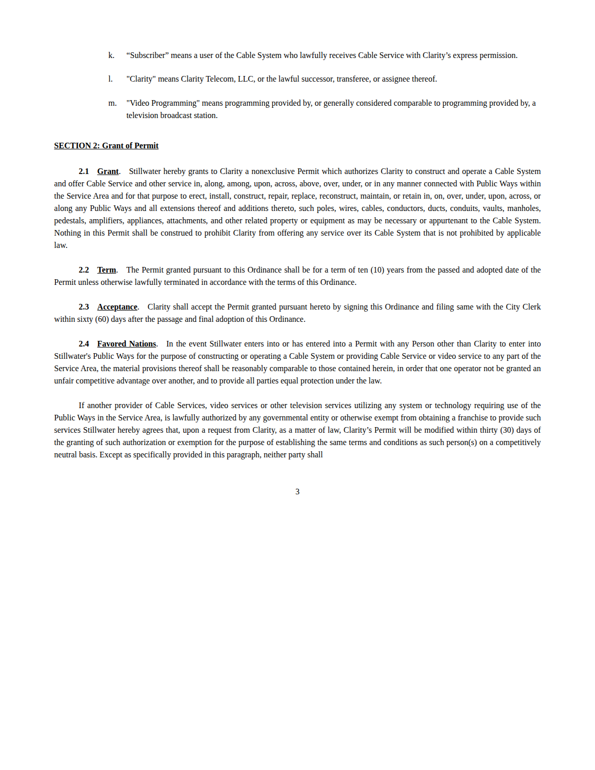k. “Subscriber” means a user of the Cable System who lawfully receives Cable Service with Clarity’s express permission.
l. "Clarity" means Clarity Telecom, LLC, or the lawful successor, transferee, or assignee thereof.
m. "Video Programming" means programming provided by, or generally considered comparable to programming provided by, a television broadcast station.
SECTION 2: Grant of Permit
2.1 Grant. Stillwater hereby grants to Clarity a nonexclusive Permit which authorizes Clarity to construct and operate a Cable System and offer Cable Service and other service in, along, among, upon, across, above, over, under, or in any manner connected with Public Ways within the Service Area and for that purpose to erect, install, construct, repair, replace, reconstruct, maintain, or retain in, on, over, under, upon, across, or along any Public Ways and all extensions thereof and additions thereto, such poles, wires, cables, conductors, ducts, conduits, vaults, manholes, pedestals, amplifiers, appliances, attachments, and other related property or equipment as may be necessary or appurtenant to the Cable System. Nothing in this Permit shall be construed to prohibit Clarity from offering any service over its Cable System that is not prohibited by applicable law.
2.2 Term. The Permit granted pursuant to this Ordinance shall be for a term of ten (10) years from the passed and adopted date of the Permit unless otherwise lawfully terminated in accordance with the terms of this Ordinance.
2.3 Acceptance. Clarity shall accept the Permit granted pursuant hereto by signing this Ordinance and filing same with the City Clerk within sixty (60) days after the passage and final adoption of this Ordinance.
2.4 Favored Nations. In the event Stillwater enters into or has entered into a Permit with any Person other than Clarity to enter into Stillwater's Public Ways for the purpose of constructing or operating a Cable System or providing Cable Service or video service to any part of the Service Area, the material provisions thereof shall be reasonably comparable to those contained herein, in order that one operator not be granted an unfair competitive advantage over another, and to provide all parties equal protection under the law.
If another provider of Cable Services, video services or other television services utilizing any system or technology requiring use of the Public Ways in the Service Area, is lawfully authorized by any governmental entity or otherwise exempt from obtaining a franchise to provide such services Stillwater hereby agrees that, upon a request from Clarity, as a matter of law, Clarity’s Permit will be modified within thirty (30) days of the granting of such authorization or exemption for the purpose of establishing the same terms and conditions as such person(s) on a competitively neutral basis. Except as specifically provided in this paragraph, neither party shall
3